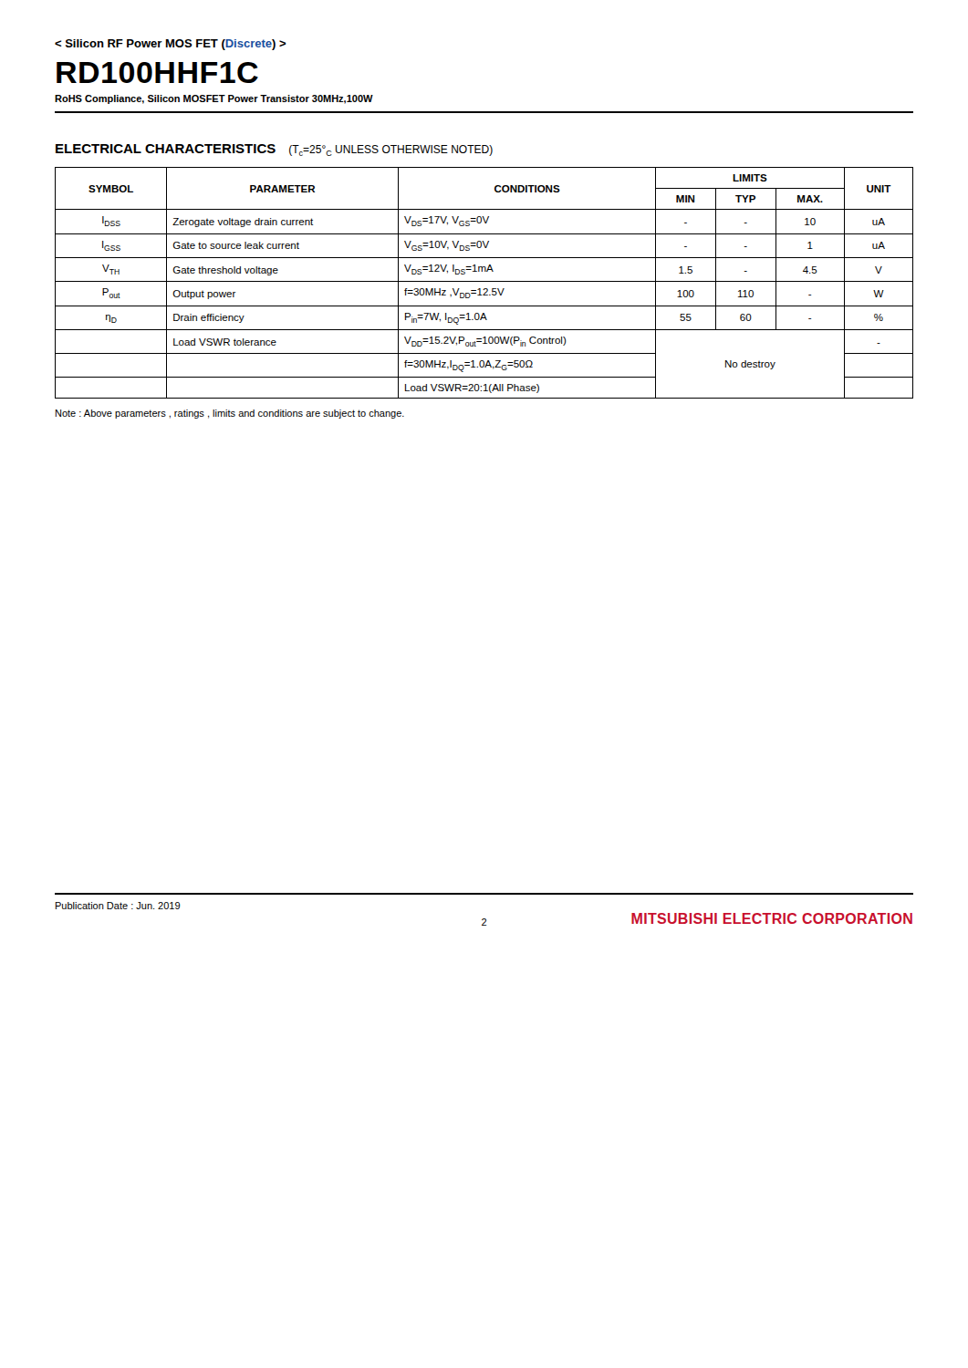< Silicon RF Power MOS FET (Discrete) >
RD100HHF1C
RoHS Compliance, Silicon MOSFET Power Transistor 30MHz,100W
ELECTRICAL CHARACTERISTICS
(Tc=25°C UNLESS OTHERWISE NOTED)
| SYMBOL | PARAMETER | CONDITIONS | LIMITS | UNIT |
| --- | --- | --- | --- | --- |
| MIN | TYP | MAX. |
| I DSS | Zerogate voltage drain current | V DS =17V, V GS =0V | - | - | 10 | uA |
| I GSS | Gate to source leak current | V GS =10V, V DS =0V | - | - | 1 | uA |
| V TH | Gate threshold voltage | V DS =12V, I DS =1mA | 1.5 | - | 4.5 | V |
| P out | Output power | f=30MHz ,V DD =12.5V | 100 | 110 | - | W |
| η D | Drain efficiency | P in =7W, I DQ =1.0A | 55 | 60 | - | % |
| | Load VSWR tolerance | V DD =15.2V,P out =100W(P in Control) | No destroy | - |
| | | f=30MHz,I DQ =1.0A,Z G =50Ω | |
| | | Load VSWR=20:1(All Phase) | |
Note : Above parameters , ratings , limits and conditions are subject to change.
Publication Date : Jun. 2019
2
MITSUBISHI ELECTRIC CORPORATION